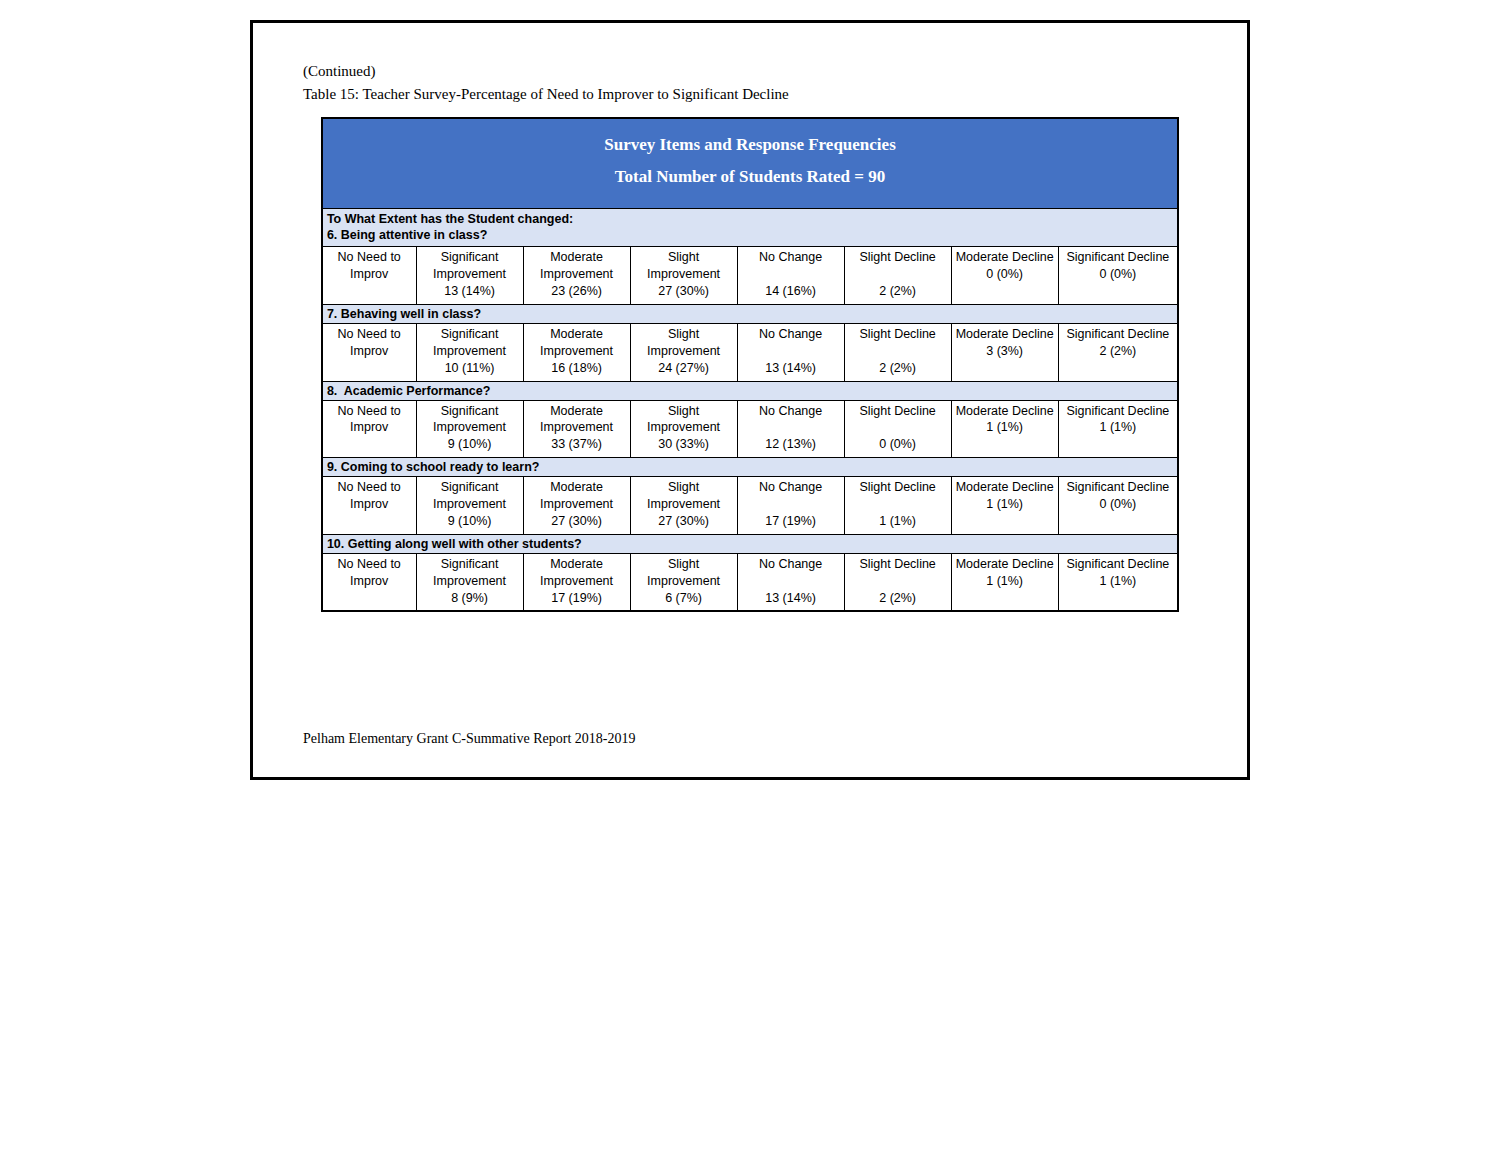(Continued)
Table 15: Teacher Survey-Percentage of Need to Improver to Significant Decline
| Survey Items and Response Frequencies Total Number of Students Rated = 90 |
| To What Extent has the Student changed: 6. Being attentive in class? |
| No Need to Improv | Significant Improvement 13 (14%) | Moderate Improvement 23 (26%) | Slight Improvement 27 (30%) | No Change 14 (16%) | Slight Decline 2 (2%) | Moderate Decline 0 (0%) | Significant Decline 0 (0%) |
| 7. Behaving well in class? |
| No Need to Improv | Significant Improvement 10 (11%) | Moderate Improvement 16 (18%) | Slight Improvement 24 (27%) | No Change 13 (14%) | Slight Decline 2 (2%) | Moderate Decline 3 (3%) | Significant Decline 2 (2%) |
| 8. Academic Performance? |
| No Need to Improv | Significant Improvement 9 (10%) | Moderate Improvement 33 (37%) | Slight Improvement 30 (33%) | No Change 12 (13%) | Slight Decline 0 (0%) | Moderate Decline 1 (1%) | Significant Decline 1 (1%) |
| 9. Coming to school ready to learn? |
| No Need to Improv | Significant Improvement 9 (10%) | Moderate Improvement 27 (30%) | Slight Improvement 27 (30%) | No Change 17 (19%) | Slight Decline 1 (1%) | Moderate Decline 1 (1%) | Significant Decline 0 (0%) |
| 10. Getting along well with other students? |
| No Need to Improv | Significant Improvement 8 (9%) | Moderate Improvement 17 (19%) | Slight Improvement 6 (7%) | No Change 13 (14%) | Slight Decline 2 (2%) | Moderate Decline 1 (1%) | Significant Decline 1 (1%) |
Pelham Elementary Grant C-Summative Report 2018-2019